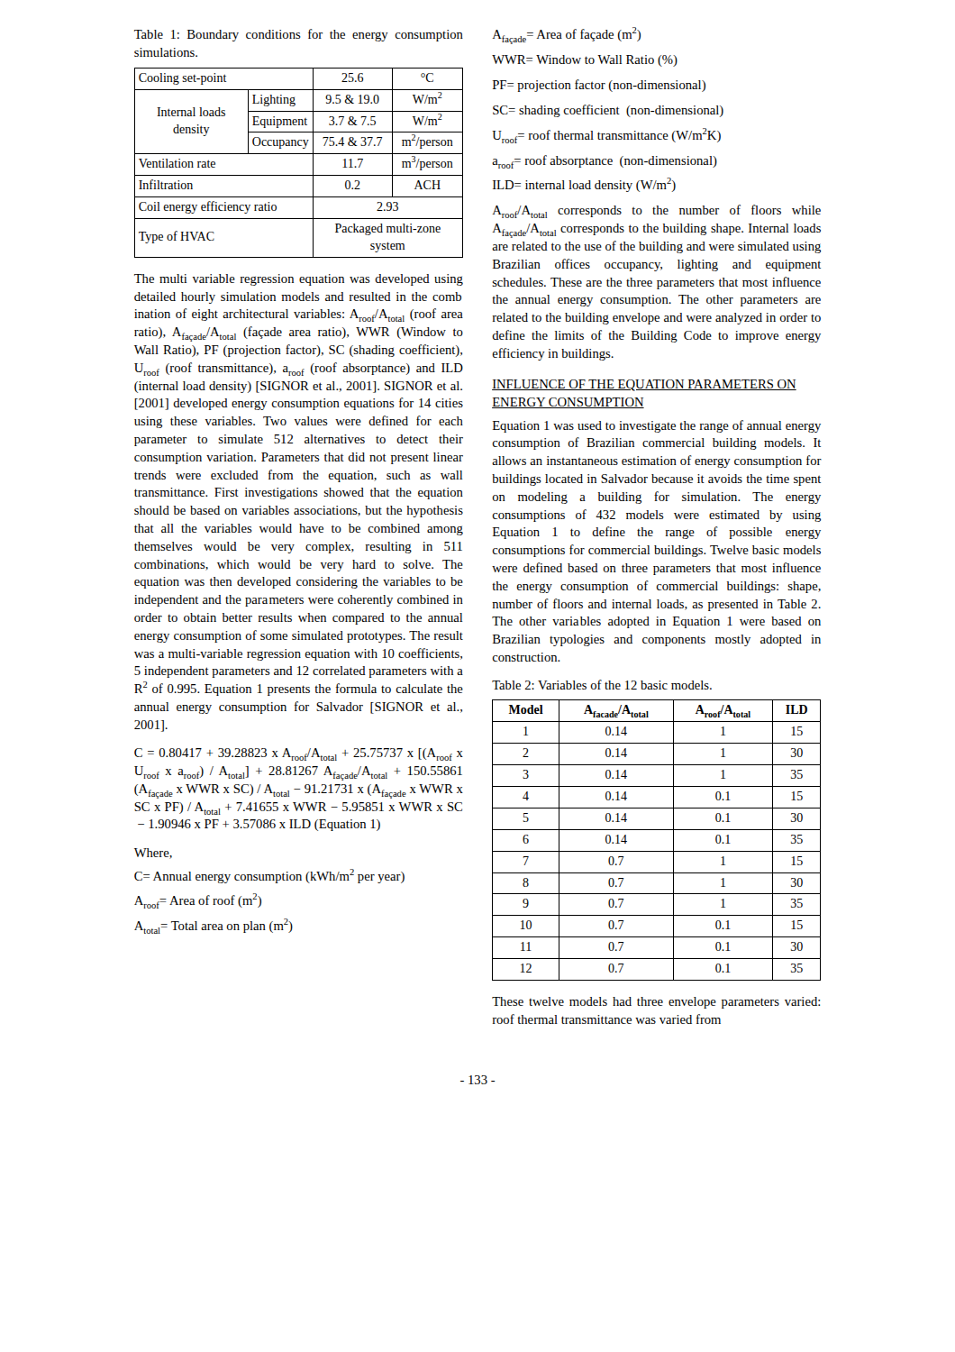Table 1: Boundary conditions for the energy consumption simulations.
| Cooling set-point | 25.6 | °C |
| Internal loads density | Lighting | 9.5 & 19.0 | W/m 2 |
| Equipment | 3.7 & 7.5 | W/m 2 |
| Occupancy | 75.4 & 37.7 | m 2 /person |
| Ventilation rate | 11.7 | m 3 /person |
| Infiltration | 0.2 | ACH |
| Coil energy efficiency ratio | 2.93 |
| Type of HVAC | Packaged multi-zone system |
The multi variable regression equation was developed using detailed hourly simulation models and resulted in the comb ination of eight architectural variables: Aroof/Atotal (roof area ratio), Afaçade/Atotal (façade area ratio), WWR (Window to Wall Ratio), PF (projection factor), SC (shading coefficient), Uroof (roof transmittance), aroof (roof absorptance) and ILD (internal load density) [SIGNOR et al., 2001]. SIGNOR et al. [2001] developed energy consumption equations for 14 cities using these variables. Two values were defined for each parameter to simulate 512 alternatives to detect their consumption variation. Parameters that did not present linear trends were excluded from the equation, such as wall transmittance. First investigations showed that the equation should be based on variables associations, but the hypothesis that all the variables would have to be combined among themselves would be very complex, resulting in 511 combinations, which would be very hard to solve. The equation was then developed considering the variables to be independent and the para meters were coherently combined in order to obtain better results when compared to the annual energy consumption of some simulated prototypes. The result was a multi-variable regression equation with 10 coefficients, 5 independent parameters and 12 correlated parameters with a R2 of 0.995. Equation 1 presents the formula to calculate the annual energy consumption for Salvador [SIGNOR et al., 2001].
C = 0.80417 + 39.28823 x Aroof/Atotal + 25.75737 x [(Aroof x Uroof x aroof) / Atotal] + 28.81267 Afaçade/Atotal + 150.55861 (Afaçade x WWR x SC) / Atotal − 91.21731 x (Afaçade x WWR x SC x PF) / Atotal + 7.41655 x WWR − 5.95851 x WWR x SC − 1.90946 x PF + 3.57086 x ILD (Equation 1)
Where,
C= Annual energy consumption (kWh/m2 per year)
Aroof= Area of roof (m2)
Atotal= Total area on plan (m2)
Afaçade= Area of façade (m2)
WWR= Window to Wall Ratio (%)
PF= projection factor (non-dimensional)
SC= shading coefficient (non-dimensional)
Uroof= roof thermal transmittance (W/m2K)
aroof= roof absorptance (non-dimensional)
ILD= internal load density (W/m2)
Aroof/Atotal corresponds to the number of floors while Afaçade/Atotal corresponds to the building shape. Internal loads are related to the use of the building and were simulated using Brazilian offices occupancy, lighting and equipment schedules. These are the three parameters that most influence the annual energy consumption. The other parameters are related to the building envelope and were analyzed in order to define the limits of the Building Code to improve energy efficiency in buildings.
Influence of the equation parameters on energy consumption
Equation 1 was used to investigate the range of annual energy consumption of Brazilian commercial building models. It allows an instantaneous estimation of energy consumption for buildings located in Salvador because it avoids the time spent on modeling a building for simulation. The energy consumptions of 432 models were estimated by using Equation 1 to define the range of possible  energy consumptions for commercial buildings. Twelve basic models were defined based on three parameters that most influence the energy consumption of commercial buildings: shape, number of floors and internal loads, as presented in Table 2. The other varia bles adopted in Equation 1 were based on Brazilian typologies and components mostly adopted in construction.
Table 2: Variables of the 12 basic models.
| Model | A facade /A total | A roof /A total | ILD |
| --- | --- | --- | --- |
| 1 | 0.14 | 1 | 15 |
| 2 | 0.14 | 1 | 30 |
| 3 | 0.14 | 1 | 35 |
| 4 | 0.14 | 0.1 | 15 |
| 5 | 0.14 | 0.1 | 30 |
| 6 | 0.14 | 0.1 | 35 |
| 7 | 0.7 | 1 | 15 |
| 8 | 0.7 | 1 | 30 |
| 9 | 0.7 | 1 | 35 |
| 10 | 0.7 | 0.1 | 15 |
| 11 | 0.7 | 0.1 | 30 |
| 12 | 0.7 | 0.1 | 35 |
These twelve models had three envelope parameters varied: roof thermal transmittance was varied from
- 133 -